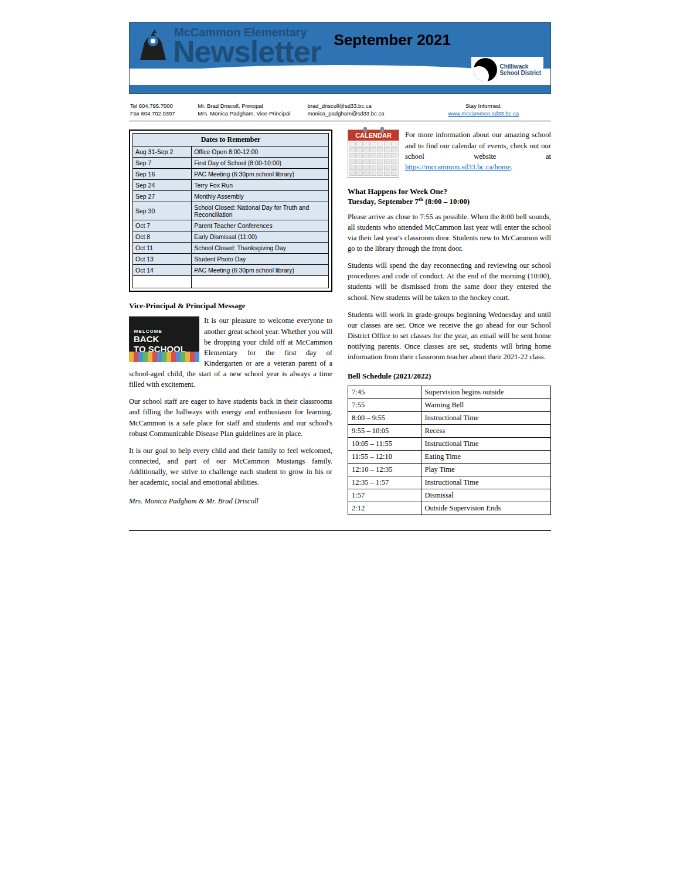McCammon Elementary
Newsletter
September 2021
Chilliwack
School District
| Tel 604.795.7000 | Mr. Brad Driscoll, Principal | brad_driscoll@sd33.bc.ca | Stay Informed: |
| Fax 604.702.0397 | Mrs. Monica Padgham, Vice-Principal | monica_padgham@sd33.bc.ca | www.mccammon.sd33.bc.ca |
| Dates to Remember |
| --- |
| Aug 31-Sep 2 | Office Open 8:00-12:00 |
| Sep 7 | First Day of School (8:00-10:00) |
| Sep 16 | PAC Meeting (6:30pm school library) |
| Sep 24 | Terry Fox Run |
| Sep 27 | Monthly Assembly |
| Sep 30 | School Closed: National Day for Truth and Reconciliation |
| Oct 7 | Parent Teacher Conferences |
| Oct 8 | Early Dismissal (11:00) |
| Oct 11 | School Closed: Thanksgiving Day |
| Oct 13 | Student Photo Day |
| Oct 14 | PAC Meeting (6:30pm school library) |
Vice-Principal & Principal Message
WELCOME BACK TO SCHOOL
It is our pleasure to welcome everyone to another great school year. Whether you will be dropping your child off at McCammon Elementary for the first day of Kindergarten or are a veteran parent of a school-aged child, the start of a new school year is always a time filled with excitement.
Our school staff are eager to have students back in their classrooms and filling the hallways with energy and enthusiasm for learning. McCammon is a safe place for staff and students and our school's robust Communicable Disease Plan guidelines are in place.
It is our goal to help every child and their family to feel welcomed, connected, and part of our McCammon Mustangs family. Additionally, we strive to challenge each student to grow in his or her academic, social and emotional abilities.
Mrs. Monica Padgham & Mr. Brad Driscoll
CALENDAR
For more information about our amazing school and to find our calendar of events, check out our school website at https://mccammon.sd33.bc.ca/home.
What Happens for Week One?
Tuesday, September 7th (8:00 – 10:00)
Please arrive as close to 7:55 as possible. When the 8:00 bell sounds, all students who attended McCammon last year will enter the school via their last year's classroom door. Students new to McCammon will go to the library through the front door.
Students will spend the day reconnecting and reviewing our school procedures and code of conduct. At the end of the morning (10:00), students will be dismissed from the same door they entered the school. New students will be taken to the hockey court.
Students will work in grade-groups beginning Wednesday and until our classes are set. Once we receive the go ahead for our School District Office to set classes for the year, an email will be sent home notifying parents. Once classes are set, students will bring home information from their classroom teacher about their 2021-22 class.
Bell Schedule (2021/2022)
| 7:45 | Supervision begins outside |
| 7:55 | Warning Bell |
| 8:00 – 9:55 | Instructional Time |
| 9:55 – 10:05 | Recess |
| 10:05 – 11:55 | Instructional Time |
| 11:55 – 12:10 | Eating Time |
| 12:10 – 12:35 | Play Time |
| 12:35 – 1:57 | Instructional Time |
| 1:57 | Dismissal |
| 2:12 | Outside Supervision Ends |